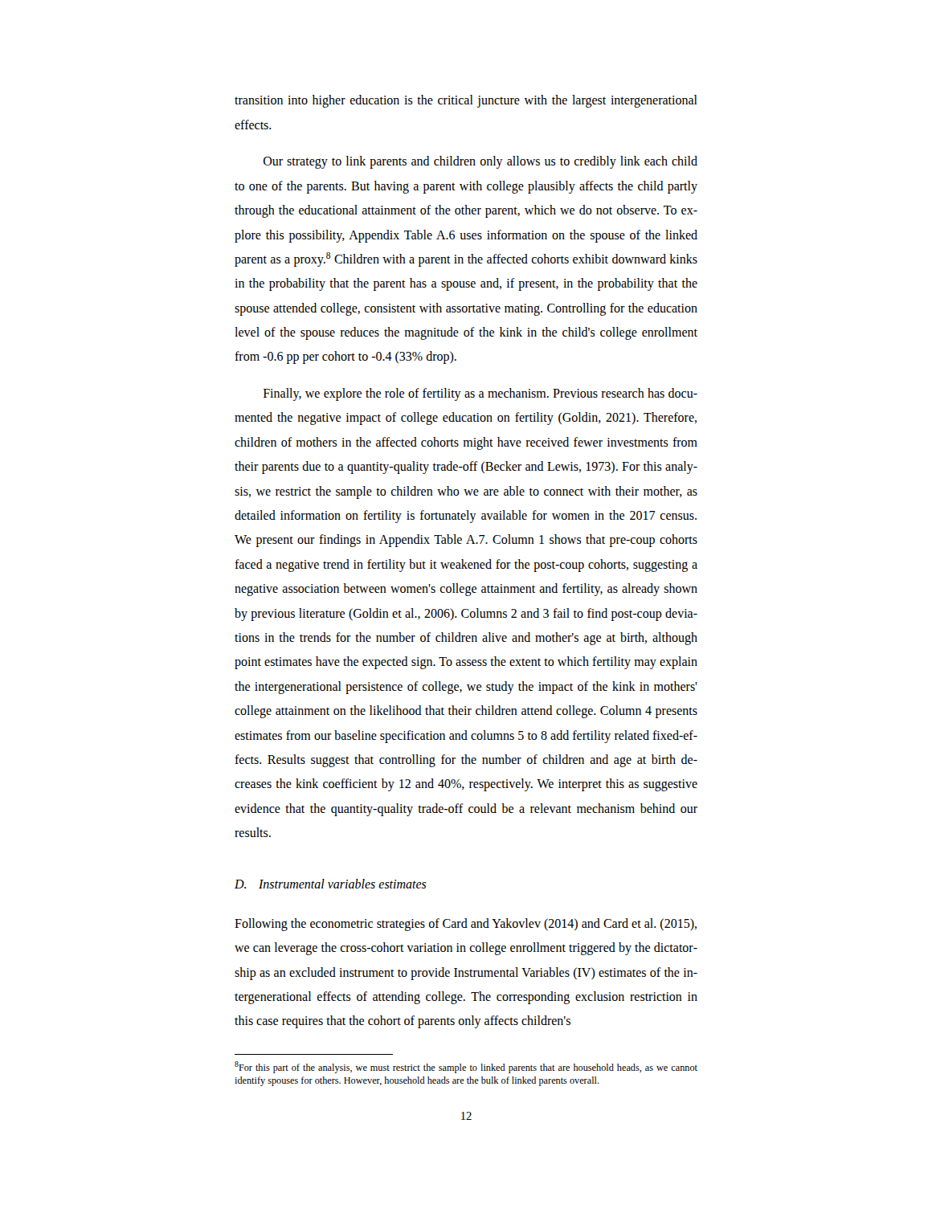transition into higher education is the critical juncture with the largest intergenerational effects.
Our strategy to link parents and children only allows us to credibly link each child to one of the parents. But having a parent with college plausibly affects the child partly through the educational attainment of the other parent, which we do not observe. To explore this possibility, Appendix Table A.6 uses information on the spouse of the linked parent as a proxy.8 Children with a parent in the affected cohorts exhibit downward kinks in the probability that the parent has a spouse and, if present, in the probability that the spouse attended college, consistent with assortative mating. Controlling for the education level of the spouse reduces the magnitude of the kink in the child's college enrollment from -0.6 pp per cohort to -0.4 (33% drop).
Finally, we explore the role of fertility as a mechanism. Previous research has documented the negative impact of college education on fertility (Goldin, 2021). Therefore, children of mothers in the affected cohorts might have received fewer investments from their parents due to a quantity-quality trade-off (Becker and Lewis, 1973). For this analysis, we restrict the sample to children who we are able to connect with their mother, as detailed information on fertility is fortunately available for women in the 2017 census. We present our findings in Appendix Table A.7. Column 1 shows that pre-coup cohorts faced a negative trend in fertility but it weakened for the post-coup cohorts, suggesting a negative association between women's college attainment and fertility, as already shown by previous literature (Goldin et al., 2006). Columns 2 and 3 fail to find post-coup deviations in the trends for the number of children alive and mother's age at birth, although point estimates have the expected sign. To assess the extent to which fertility may explain the intergenerational persistence of college, we study the impact of the kink in mothers' college attainment on the likelihood that their children attend college. Column 4 presents estimates from our baseline specification and columns 5 to 8 add fertility related fixed-effects. Results suggest that controlling for the number of children and age at birth decreases the kink coefficient by 12 and 40%, respectively. We interpret this as suggestive evidence that the quantity-quality trade-off could be a relevant mechanism behind our results.
D. Instrumental variables estimates
Following the econometric strategies of Card and Yakovlev (2014) and Card et al. (2015), we can leverage the cross-cohort variation in college enrollment triggered by the dictatorship as an excluded instrument to provide Instrumental Variables (IV) estimates of the intergenerational effects of attending college. The corresponding exclusion restriction in this case requires that the cohort of parents only affects children's
8For this part of the analysis, we must restrict the sample to linked parents that are household heads, as we cannot identify spouses for others. However, household heads are the bulk of linked parents overall.
12